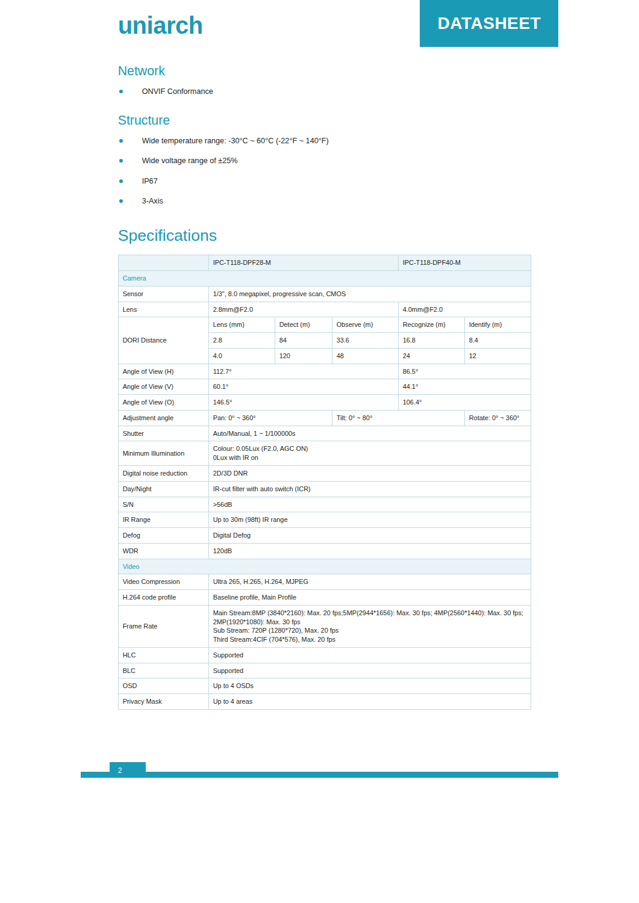uniarch
DATASHEET
Network
ONVIF Conformance
Structure
Wide temperature range: -30°C ~ 60°C (-22°F ~ 140°F)
Wide voltage range of ±25%
IP67
3-Axis
Specifications
| | IPC-T118-DPF28-M | IPC-T118-DPF40-M |
| Camera |
| Sensor | 1/3", 8.0 megapixel, progressive scan, CMOS |
| Lens | 2.8mm@F2.0 | 4.0mm@F2.0 |
| DORI Distance | Lens (mm) | Detect (m) | Observe (m) | Recognize (m) | Identify (m) |
| 2.8 | 84 | 33.6 | 16.8 | 8.4 |
| 4.0 | 120 | 48 | 24 | 12 |
| Angle of View (H) | 112.7° | 86.5° |
| Angle of View (V) | 60.1° | 44.1° |
| Angle of View (O) | 146.5° | 106.4° |
| Adjustment angle | Pan: 0° ~ 360° | Tilt: 0° ~ 80° | Rotate: 0° ~ 360° |
| Shutter | Auto/Manual, 1 ~ 1/100000s |
| Minimum Illumination | Colour: 0.05Lux (F2.0, AGC ON) 0Lux with IR on |
| Digital noise reduction | 2D/3D DNR |
| Day/Night | IR-cut filter with auto switch (ICR) |
| S/N | >56dB |
| IR Range | Up to 30m (98ft) IR range |
| Defog | Digital Defog |
| WDR | 120dB |
| Video |
| Video Compression | Ultra 265, H.265, H.264, MJPEG |
| H.264 code profile | Baseline profile, Main Profile |
| Frame Rate | Main Stream:8MP (3840*2160): Max. 20 fps;5MP(2944*1656): Max. 30 fps; 4MP(2560*1440): Max. 30 fps; 2MP(1920*1080): Max. 30 fps Sub Stream: 720P (1280*720), Max. 20 fps Third Stream:4CIF (704*576), Max. 20 fps |
| HLC | Supported |
| BLC | Supported |
| OSD | Up to 4 OSDs |
| Privacy Mask | Up to 4 areas |
2